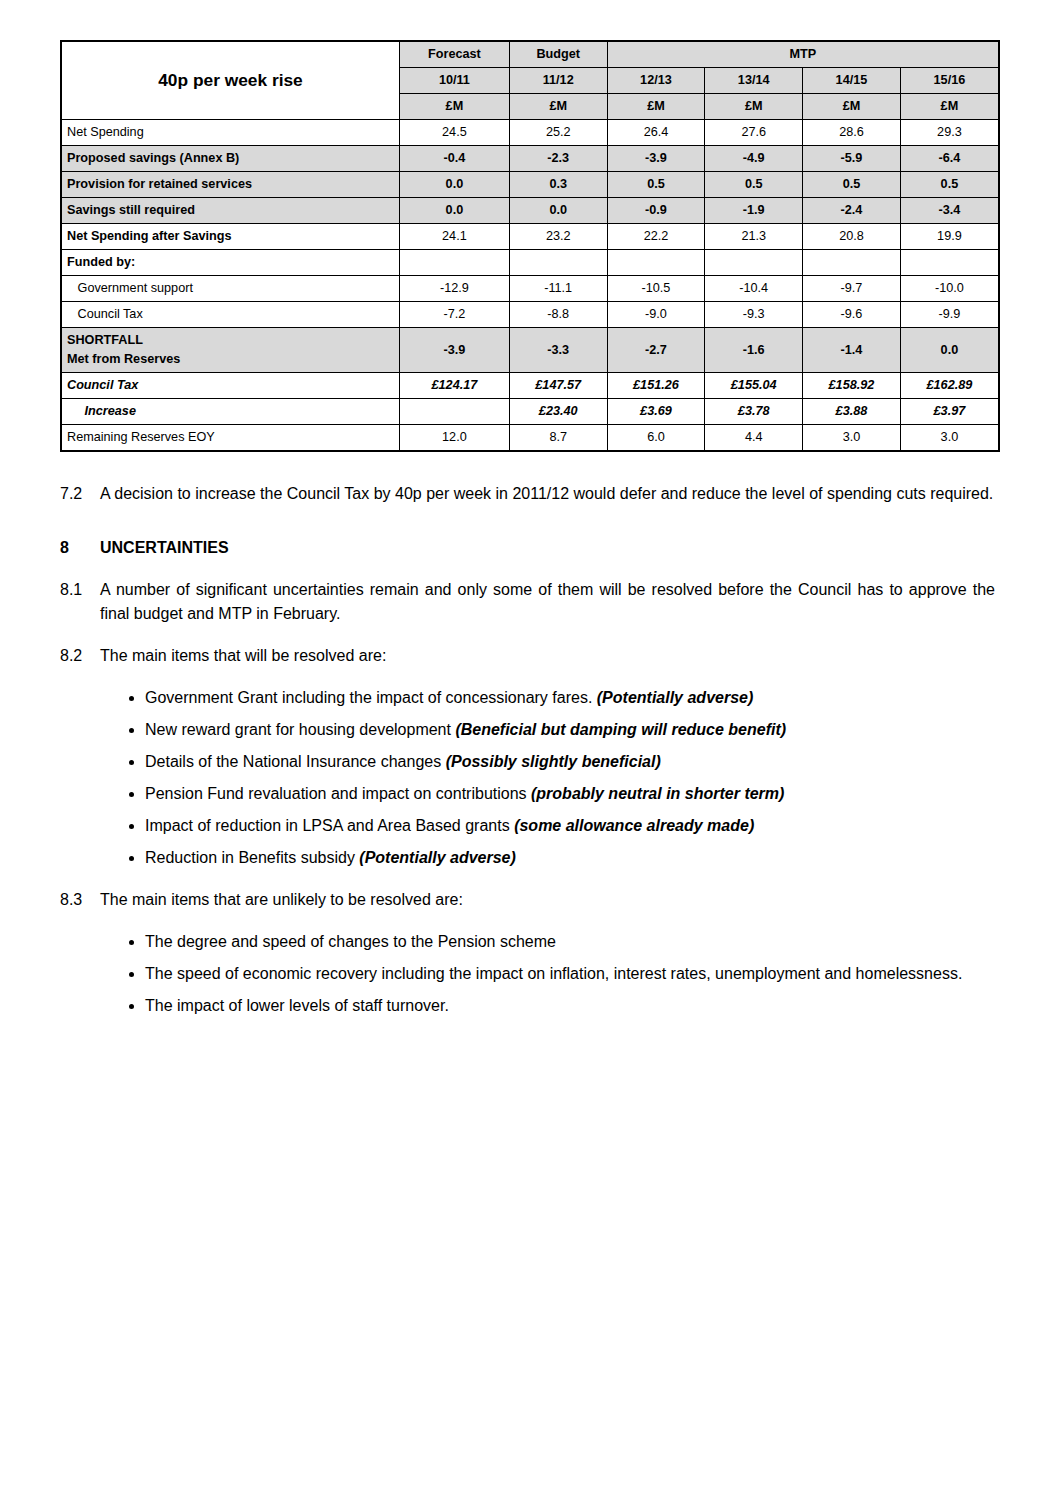| 40p per week rise | Forecast | Budget | MTP |
| 10/11 | 11/12 | 12/13 | 13/14 | 14/15 | 15/16 |
| £M | £M | £M | £M | £M | £M |
| Net Spending | 24.5 | 25.2 | 26.4 | 27.6 | 28.6 | 29.3 |
| Proposed savings (Annex B) | -0.4 | -2.3 | -3.9 | -4.9 | -5.9 | -6.4 |
| Provision for retained services | 0.0 | 0.3 | 0.5 | 0.5 | 0.5 | 0.5 |
| Savings still required | 0.0 | 0.0 | -0.9 | -1.9 | -2.4 | -3.4 |
| Net Spending after Savings | 24.1 | 23.2 | 22.2 | 21.3 | 20.8 | 19.9 |
| Funded by: | | | | | | |
| Government support | -12.9 | -11.1 | -10.5 | -10.4 | -9.7 | -10.0 |
| Council Tax | -7.2 | -8.8 | -9.0 | -9.3 | -9.6 | -9.9 |
| SHORTFALL Met from Reserves | -3.9 | -3.3 | -2.7 | -1.6 | -1.4 | 0.0 |
| Council Tax | £124.17 | £147.57 | £151.26 | £155.04 | £158.92 | £162.89 |
| Increase | | £23.40 | £3.69 | £3.78 | £3.88 | £3.97 |
| Remaining Reserves EOY | 12.0 | 8.7 | 6.0 | 4.4 | 3.0 | 3.0 |
7.2 A decision to increase the Council Tax by 40p per week in 2011/12 would defer and reduce the level of spending cuts required.
8 UNCERTAINTIES
8.1 A number of significant uncertainties remain and only some of them will be resolved before the Council has to approve the final budget and MTP in February.
8.2 The main items that will be resolved are:
Government Grant including the impact of concessionary fares. (Potentially adverse)
New reward grant for housing development (Beneficial but damping will reduce benefit)
Details of the National Insurance changes (Possibly slightly beneficial)
Pension Fund revaluation and impact on contributions (probably neutral in shorter term)
Impact of reduction in LPSA and Area Based grants (some allowance already made)
Reduction in Benefits subsidy (Potentially adverse)
8.3 The main items that are unlikely to be resolved are:
The degree and speed of changes to the Pension scheme
The speed of economic recovery including the impact on inflation, interest rates, unemployment and homelessness.
The impact of lower levels of staff turnover.